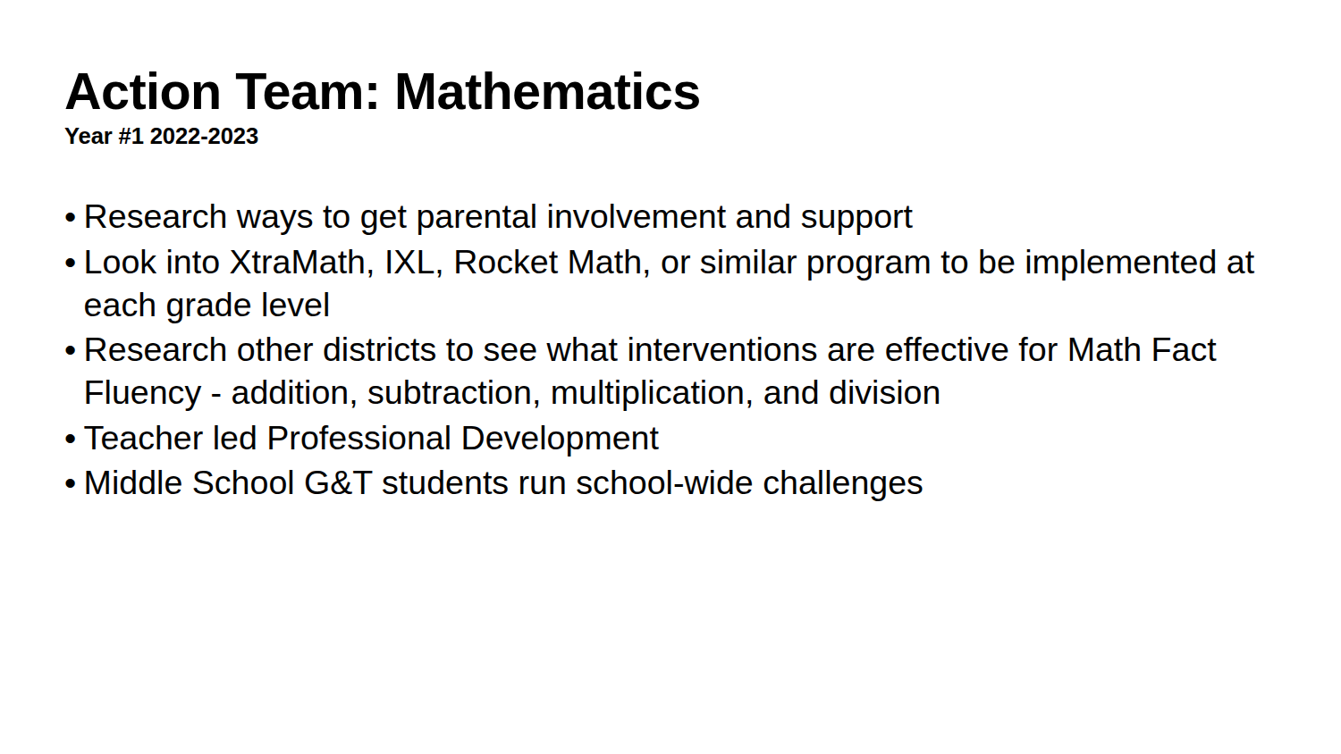Action Team: Mathematics
Year #1 2022-2023
Research ways to get parental involvement and support
Look into XtraMath, IXL, Rocket Math, or similar program to be implemented at each grade level
Research other districts to see what interventions are effective for Math Fact Fluency - addition, subtraction, multiplication, and division
Teacher led Professional Development
Middle School G&T students run school-wide challenges